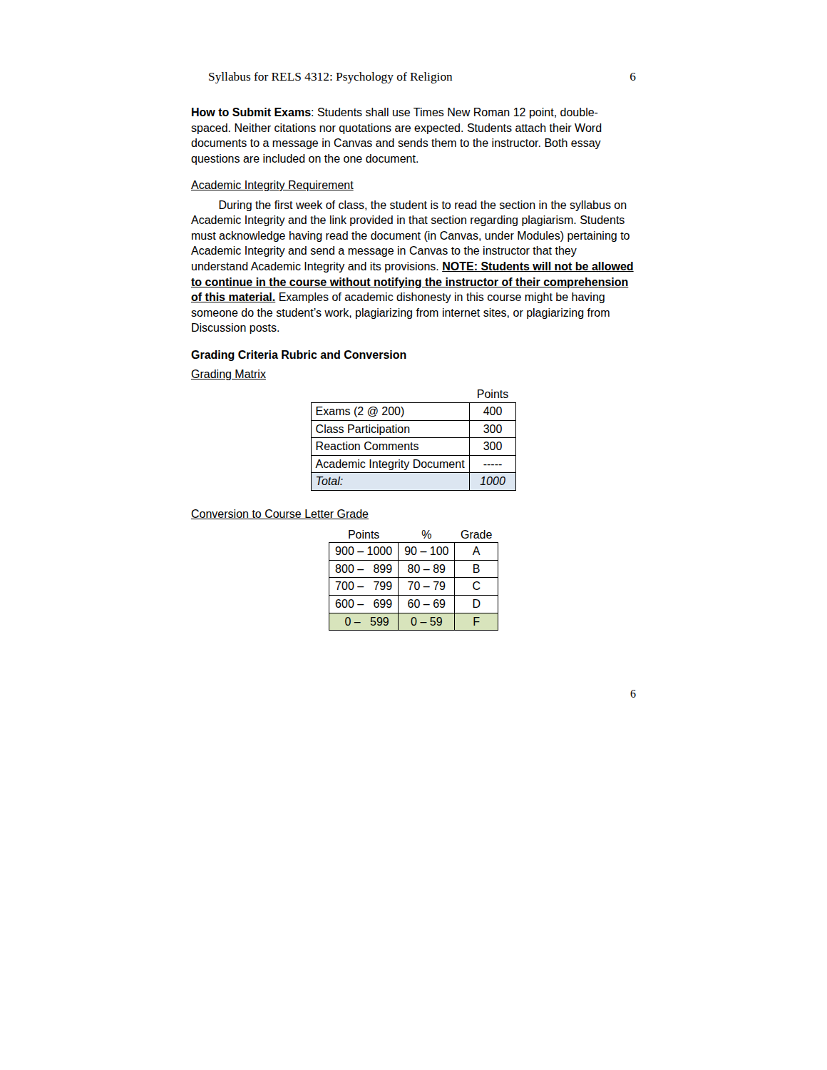Syllabus for RELS 4312: Psychology of Religion 6
How to Submit Exams: Students shall use Times New Roman 12 point, double-spaced. Neither citations nor quotations are expected. Students attach their Word documents to a message in Canvas and sends them to the instructor. Both essay questions are included on the one document.
Academic Integrity Requirement
During the first week of class, the student is to read the section in the syllabus on Academic Integrity and the link provided in that section regarding plagiarism. Students must acknowledge having read the document (in Canvas, under Modules) pertaining to Academic Integrity and send a message in Canvas to the instructor that they understand Academic Integrity and its provisions. NOTE: Students will not be allowed to continue in the course without notifying the instructor of their comprehension of this material. Examples of academic dishonesty in this course might be having someone do the student’s work, plagiarizing from internet sites, or plagiarizing from Discussion posts.
Grading Criteria Rubric and Conversion
Grading Matrix
| | Points |
| Exams (2 @ 200) | 400 |
| Class Participation | 300 |
| Reaction Comments | 300 |
| Academic Integrity Document | ----- |
| Total: | 1000 |
Conversion to Course Letter Grade
| Points | % | Grade |
| 900 – 1000 | 90 – 100 | A |
| 800 – 899 | 80 – 89 | B |
| 700 – 799 | 70 – 79 | C |
| 600 – 699 | 60 – 69 | D |
| 0 – 599 | 0 – 59 | F |
6